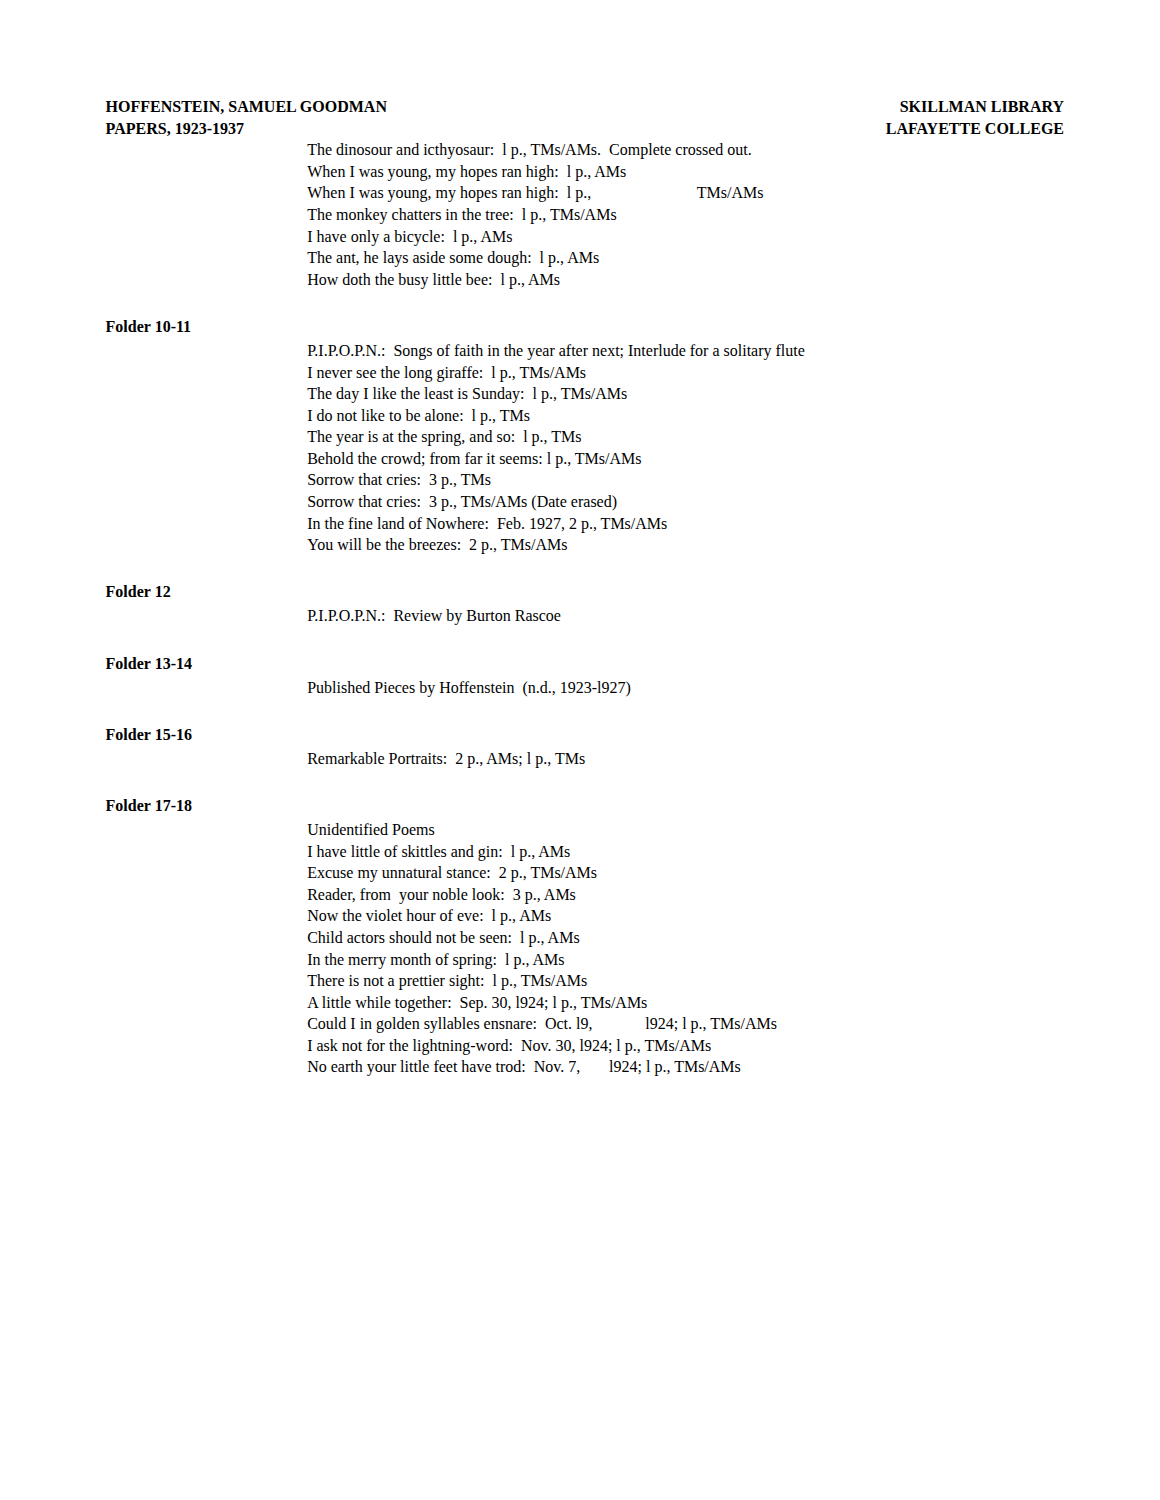HOFFENSTEIN, SAMUEL GOODMAN SKILLMAN LIBRARY
PAPERS, 1923-1937 LAFAYETTE COLLEGE
The dinosour and icthyosaur: l p., TMs/AMs. Complete crossed out.
When I was young, my hopes ran high: l p., AMs
When I was young, my hopes ran high: l p., TMs/AMs
The monkey chatters in the tree: l p., TMs/AMs
I have only a bicycle: l p., AMs
The ant, he lays aside some dough: l p., AMs
How doth the busy little bee: l p., AMs
Folder 10-11
P.I.P.O.P.N.: Songs of faith in the year after next; Interlude for a solitary flute
I never see the long giraffe: l p., TMs/AMs
The day I like the least is Sunday: l p., TMs/AMs
I do not like to be alone: l p., TMs
The year is at the spring, and so: l p., TMs
Behold the crowd; from far it seems: l p., TMs/AMs
Sorrow that cries: 3 p., TMs
Sorrow that cries: 3 p., TMs/AMs (Date erased)
In the fine land of Nowhere: Feb. 1927, 2 p., TMs/AMs
You will be the breezes: 2 p., TMs/AMs
Folder 12
P.I.P.O.P.N.: Review by Burton Rascoe
Folder 13-14
Published Pieces by Hoffenstein (n.d., 1923-l927)
Folder 15-16
Remarkable Portraits: 2 p., AMs; l p., TMs
Folder 17-18
Unidentified Poems
I have little of skittles and gin: l p., AMs
Excuse my unnatural stance: 2 p., TMs/AMs
Reader, from your noble look: 3 p., AMs
Now the violet hour of eve: l p., AMs
Child actors should not be seen: l p., AMs
In the merry month of spring: l p., AMs
There is not a prettier sight: l p., TMs/AMs
A little while together: Sep. 30, l924; l p., TMs/AMs
Could I in golden syllables ensnare: Oct. l9, l924; l p., TMs/AMs
I ask not for the lightning-word: Nov. 30, l924; l p., TMs/AMs
No earth your little feet have trod: Nov. 7, l924; l p., TMs/AMs